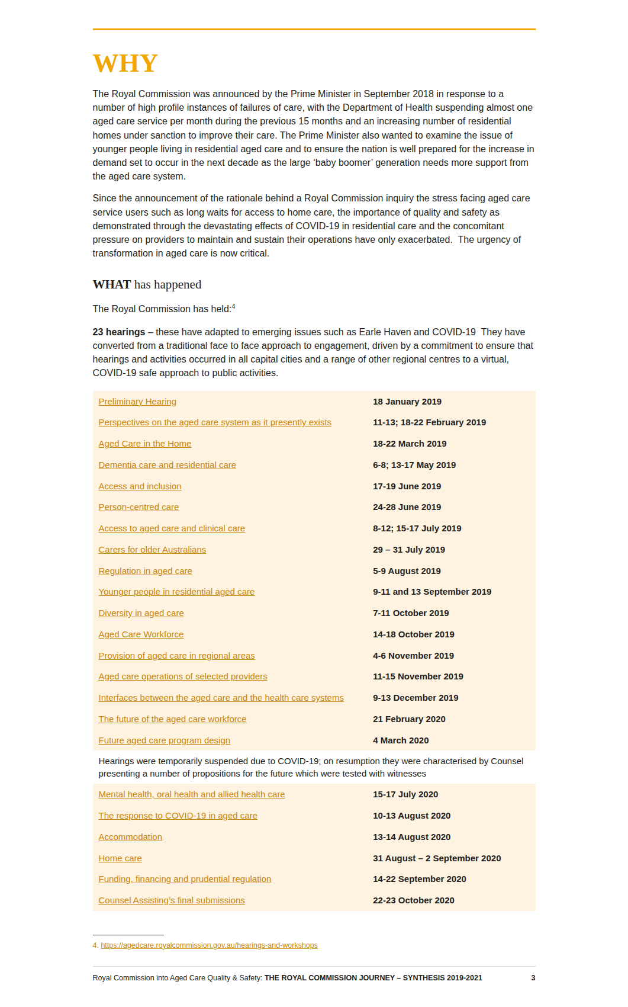WHY
The Royal Commission was announced by the Prime Minister in September 2018 in response to a number of high profile instances of failures of care, with the Department of Health suspending almost one aged care service per month during the previous 15 months and an increasing number of residential homes under sanction to improve their care. The Prime Minister also wanted to examine the issue of younger people living in residential aged care and to ensure the nation is well prepared for the increase in demand set to occur in the next decade as the large ‘baby boomer’ generation needs more support from the aged care system.
Since the announcement of the rationale behind a Royal Commission inquiry the stress facing aged care service users such as long waits for access to home care, the importance of quality and safety as demonstrated through the devastating effects of COVID-19 in residential care and the concomitant pressure on providers to maintain and sustain their operations have only exacerbated. The urgency of transformation in aged care is now critical.
WHAT has happened
The Royal Commission has held:4
23 hearings – these have adapted to emerging issues such as Earle Haven and COVID-19 They have converted from a traditional face to face approach to engagement, driven by a commitment to ensure that hearings and activities occurred in all capital cities and a range of other regional centres to a virtual, COVID-19 safe approach to public activities.
| Preliminary Hearing | 18 January 2019 |
| Perspectives on the aged care system as it presently exists | 11-13; 18-22 February 2019 |
| Aged Care in the Home | 18-22 March 2019 |
| Dementia care and residential care | 6-8; 13-17 May 2019 |
| Access and inclusion | 17-19 June 2019 |
| Person-centred care | 24-28 June 2019 |
| Access to aged care and clinical care | 8-12; 15-17 July 2019 |
| Carers for older Australians | 29 – 31 July 2019 |
| Regulation in aged care | 5-9 August 2019 |
| Younger people in residential aged care | 9-11 and 13 September 2019 |
| Diversity in aged care | 7-11 October 2019 |
| Aged Care Workforce | 14-18 October 2019 |
| Provision of aged care in regional areas | 4-6 November 2019 |
| Aged care operations of selected providers | 11-15 November 2019 |
| Interfaces between the aged care and the health care systems | 9-13 December 2019 |
| The future of the aged care workforce | 21 February 2020 |
| Future aged care program design | 4 March 2020 |
| Hearings were temporarily suspended due to COVID-19; on resumption they were characterised by Counsel presenting a number of propositions for the future which were tested with witnesses |
| Mental health, oral health and allied health care | 15-17 July 2020 |
| The response to COVID-19 in aged care | 10-13 August 2020 |
| Accommodation | 13-14 August 2020 |
| Home care | 31 August – 2 September 2020 |
| Funding, financing and prudential regulation | 14-22 September 2020 |
| Counsel Assisting’s final submissions | 22-23 October 2020 |
4. https://agedcare.royalcommission.gov.au/hearings-and-workshops
Royal Commission into Aged Care Quality & Safety: THE ROYAL COMMISSION JOURNEY – SYNTHESIS 2019-2021
3